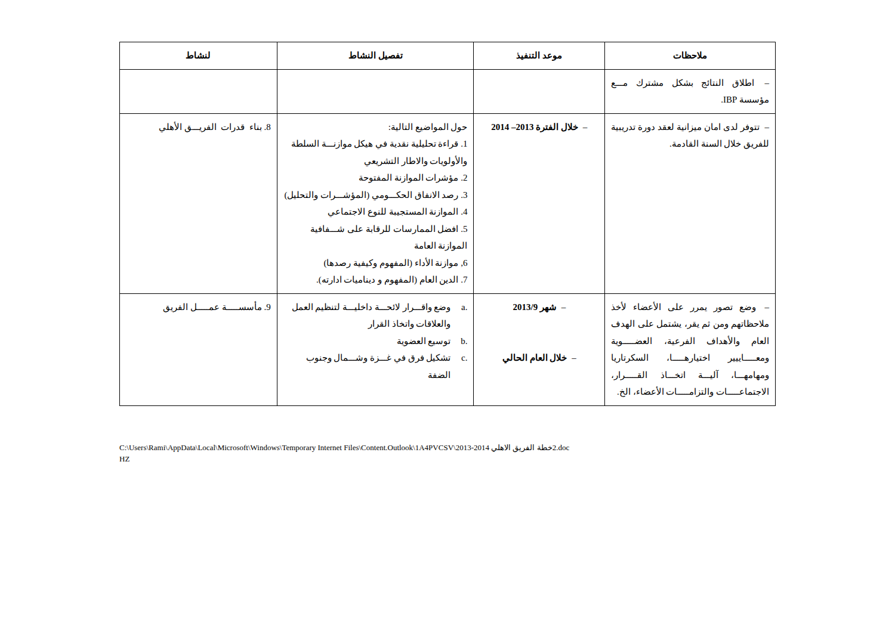| ملاحظات | موعد التنفيذ | تفصيل النشاط | لنشاط |
| --- | --- | --- | --- |
| – اطلاق النتائج بشكل مشترك مـــع مؤسسة IBP. | | | |
| – تتوفر لدى امان ميزانية لعقد دورة تدريبية للفريق خلال السنة القادمة. | – خلال الفترة 2013– 2014 | حول المواضيع التالية: 1. قراءة تحليلية نقدية في هيكل موازنـــة السلطة والأولويات والاطار التشريعي 2. مؤشرات الموازنة المفتوحة 3. رصد الانفاق الحكـــومي (المؤشـــرات والتحليل) 4. الموازنة المستجيبة للنوع الاجتماعي 5. افضل الممارسات للرقابة على شـــفافية الموازنة العامة 6, موازنة الأداء (المفهوم وكيفية رصدها) 7. الدين العام (المفهوم و ديناميات ادارته). | 8. بناء قدرات الفريـــق الأهلي |
| – وضع تصور يمرر على الأعضاء لأخذ ملاحظاتهم ومن ثم يقر، يشتمل على الهدف العام والأهداف الفرعية، العضـــــوية ومعـــــاييير اختيارهـــــا، السكرتاريا ومهامهـــا، آليـــة اتخـــاذ القـــــرار، الاجتماعـــــات والتزامـــــات الأعضاء، الخ. | – شهر 2013/9 – خلال العام الحالي | a. وضع واقـــرار لائحـــة داخليـــة لتنظيم العمل والعلاقات واتخاذ القرار b. توسيع العضوية c. تشكيل فرق في غـــزة وشـــمال وجنوب الضفة | 9. مأسســـــة عمـــــل الفريق |
C:\Users\Rami\AppData\Local\Microsoft\Windows\Temporary Internet Files\Content.Outlook\1A4PVCSV\2013-2014 2خطة الفريق الاهلي.doc
HZ